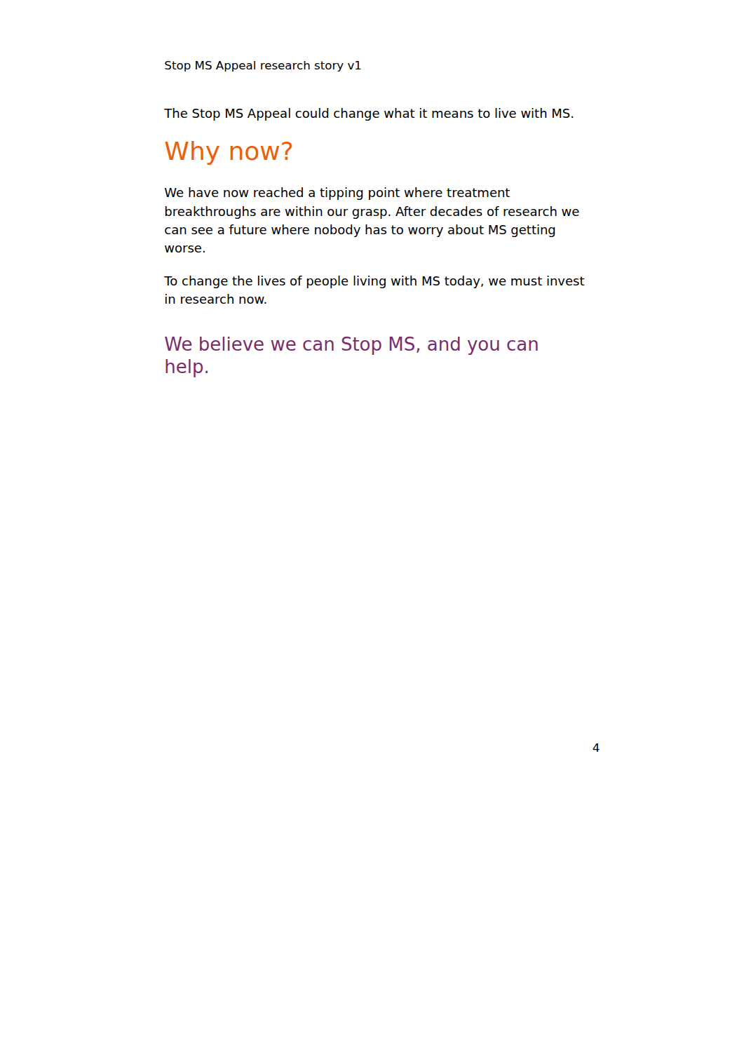Stop MS Appeal research story v1
The Stop MS Appeal could change what it means to live with MS.
Why now?
We have now reached a tipping point where treatment breakthroughs are within our grasp. After decades of research we can see a future where nobody has to worry about MS getting worse.
To change the lives of people living with MS today, we must invest in research now.
We believe we can Stop MS, and you can help.
4